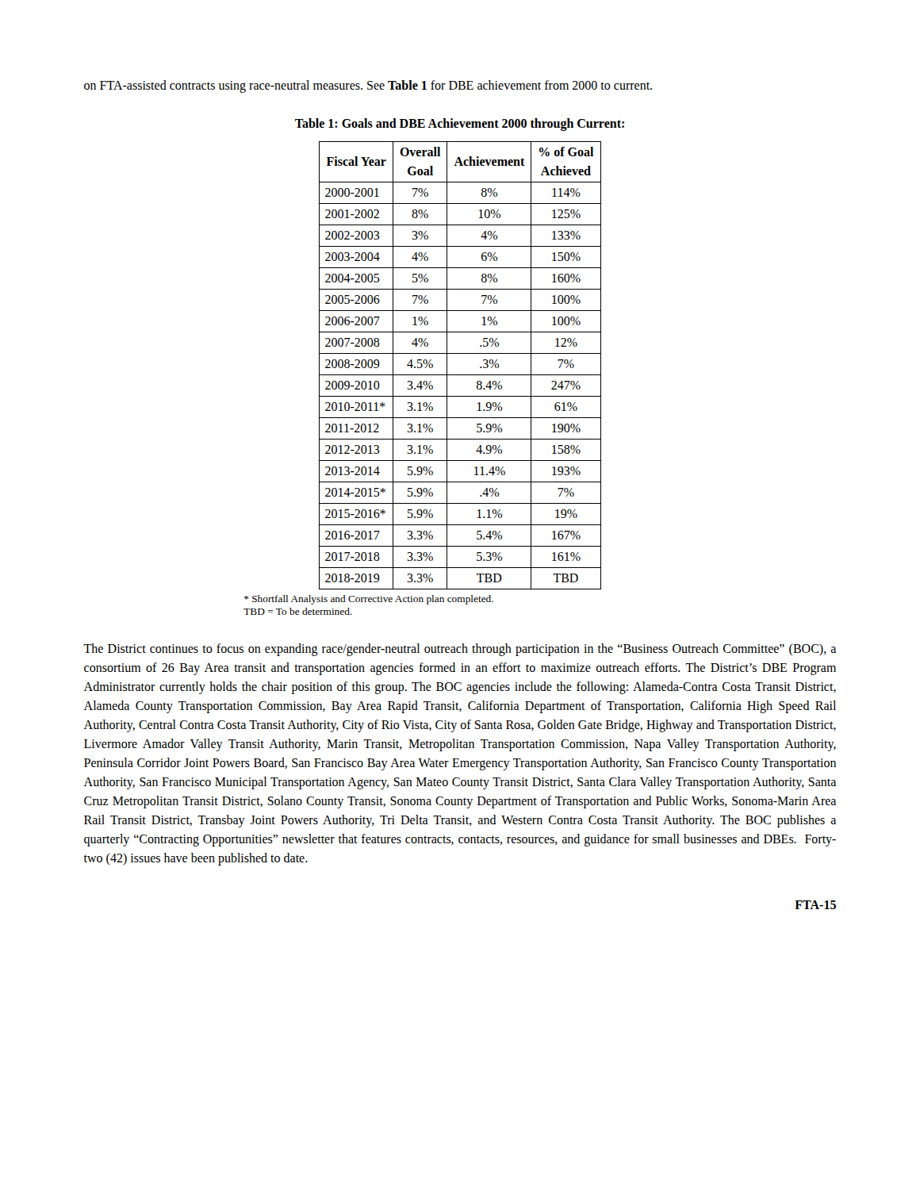on FTA-assisted contracts using race-neutral measures. See Table 1 for DBE achievement from 2000 to current.
Table 1: Goals and DBE Achievement 2000 through Current:
| Fiscal Year | Overall Goal | Achievement | % of Goal Achieved |
| --- | --- | --- | --- |
| 2000-2001 | 7% | 8% | 114% |
| 2001-2002 | 8% | 10% | 125% |
| 2002-2003 | 3% | 4% | 133% |
| 2003-2004 | 4% | 6% | 150% |
| 2004-2005 | 5% | 8% | 160% |
| 2005-2006 | 7% | 7% | 100% |
| 2006-2007 | 1% | 1% | 100% |
| 2007-2008 | 4% | .5% | 12% |
| 2008-2009 | 4.5% | .3% | 7% |
| 2009-2010 | 3.4% | 8.4% | 247% |
| 2010-2011* | 3.1% | 1.9% | 61% |
| 2011-2012 | 3.1% | 5.9% | 190% |
| 2012-2013 | 3.1% | 4.9% | 158% |
| 2013-2014 | 5.9% | 11.4% | 193% |
| 2014-2015* | 5.9% | .4% | 7% |
| 2015-2016* | 5.9% | 1.1% | 19% |
| 2016-2017 | 3.3% | 5.4% | 167% |
| 2017-2018 | 3.3% | 5.3% | 161% |
| 2018-2019 | 3.3% | TBD | TBD |
* Shortfall Analysis and Corrective Action plan completed. TBD = To be determined.
The District continues to focus on expanding race/gender-neutral outreach through participation in the “Business Outreach Committee” (BOC), a consortium of 26 Bay Area transit and transportation agencies formed in an effort to maximize outreach efforts. The District’s DBE Program Administrator currently holds the chair position of this group. The BOC agencies include the following: Alameda-Contra Costa Transit District, Alameda County Transportation Commission, Bay Area Rapid Transit, California Department of Transportation, California High Speed Rail Authority, Central Contra Costa Transit Authority, City of Rio Vista, City of Santa Rosa, Golden Gate Bridge, Highway and Transportation District, Livermore Amador Valley Transit Authority, Marin Transit, Metropolitan Transportation Commission, Napa Valley Transportation Authority, Peninsula Corridor Joint Powers Board, San Francisco Bay Area Water Emergency Transportation Authority, San Francisco County Transportation Authority, San Francisco Municipal Transportation Agency, San Mateo County Transit District, Santa Clara Valley Transportation Authority, Santa Cruz Metropolitan Transit District, Solano County Transit, Sonoma County Department of Transportation and Public Works, Sonoma-Marin Area Rail Transit District, Transbay Joint Powers Authority, Tri Delta Transit, and Western Contra Costa Transit Authority. The BOC publishes a quarterly “Contracting Opportunities” newsletter that features contracts, contacts, resources, and guidance for small businesses and DBEs. Forty-two (42) issues have been published to date.
FTA-15